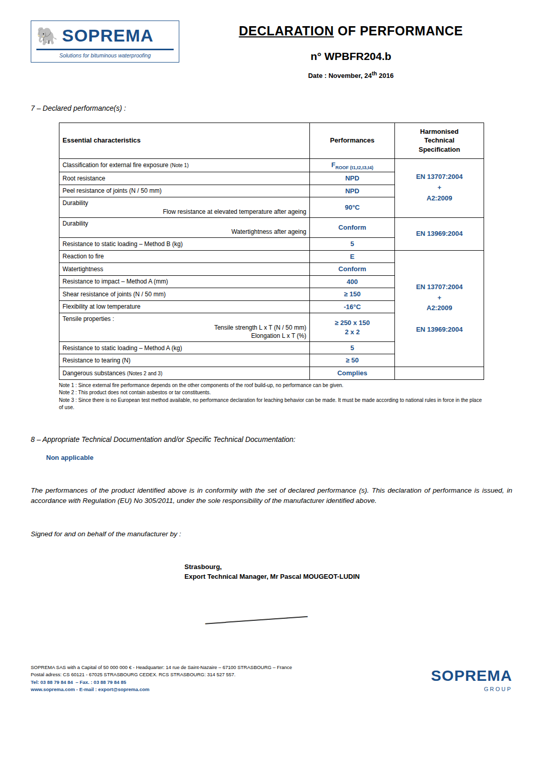🐘 SOPREMA
Solutions for bituminous waterproofing
DECLARATION OF PERFORMANCE
n° WPBFR204.b
Date : November, 24th 2016
7 – Declared performance(s) :
| Essential characteristics | Performances | Harmonised Technical Specification |
| --- | --- | --- |
| Classification for external fire exposure (Note 1) | F ROOF (t1,t2,t3,t4) | EN 13707:2004 + A2:2009 |
| Root resistance | NPD |
| Peel resistance of joints (N / 50 mm) | NPD |
| Durability Flow resistance at elevated temperature after ageing | 90°C |
| Durability Watertightness after ageing | Conform | EN 13969:2004 |
| Resistance to static loading – Method B (kg) | 5 |
| Reaction to fire | E | EN 13707:2004 + A2:2009 EN 13969:2004 |
| Watertightness | Conform |
| Resistance to impact – Method A (mm) | 400 |
| Shear resistance of joints (N / 50 mm) | ≥ 150 |
| Flexibility at low temperature | -16°C |
| Tensile properties : Tensile strength L x T (N / 50 mm) Elongation L x T (%) | ≥ 250 x 150 2 x 2 |
| Resistance to static loading – Method A (kg) | 5 |
| Resistance to tearing (N) | ≥ 50 |
| Dangerous substances (Notes 2 and 3) | Complies | |
Note 1 : Since external fire performance depends on the other components of the roof build-up, no performance can be given.
Note 2 : This product does not contain asbestos or tar constituents.
Note 3 : Since there is no European test method available, no performance declaration for leaching behavior can be made. It must be made according to national rules in force in the place of use.
8 – Appropriate Technical Documentation and/or Specific Technical Documentation:
Non applicable
The performances of the product identified above is in conformity with the set of declared performance (s). This declaration of performance is issued, in accordance with Regulation (EU) No 305/2011, under the sole responsibility of the manufacturer identified above.
Signed for and on behalf of the manufacturer by :
Strasbourg,
Export Technical Manager, Mr Pascal MOUGEOT-LUDIN
—————
SOPREMA SAS with a Capital of 50 000 000 € - Headquarter: 14 rue de Saint-Nazaire – 67100 STRASBOURG – France
Postal adress: CS 60121 - 67025 STRASBOURG CEDEX. RCS STRASBOURG: 314 527 557.
Tel: 03 88 79 84 84 – Fax. : 03 88 79 84 85
www.soprema.com - E-mail : export@soprema.com
SOPREMA
GROUP